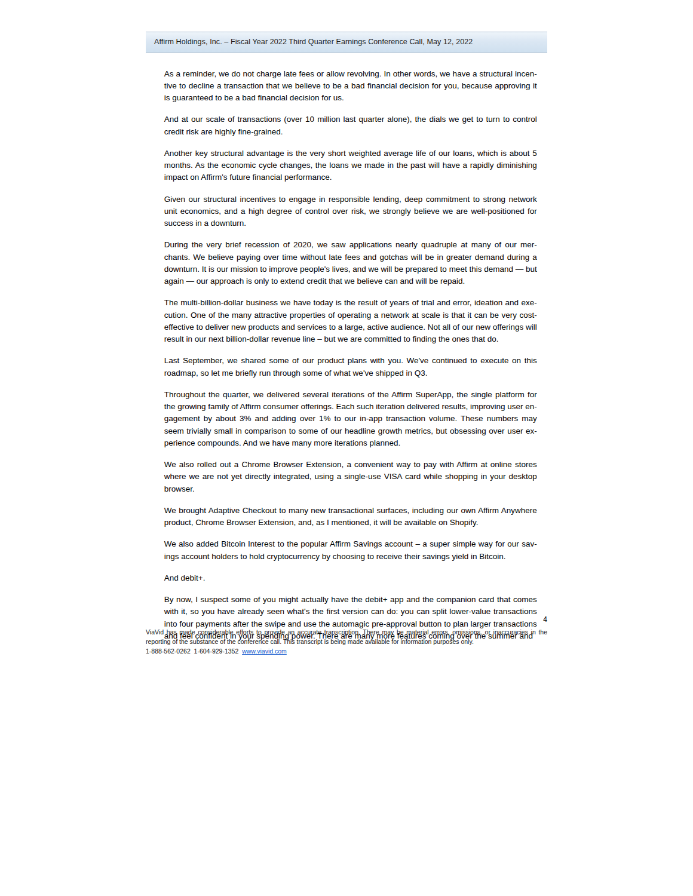Affirm Holdings, Inc. – Fiscal Year 2022 Third Quarter Earnings Conference Call, May 12, 2022
As a reminder, we do not charge late fees or allow revolving. In other words, we have a structural incentive to decline a transaction that we believe to be a bad financial decision for you, because approving it is guaranteed to be a bad financial decision for us.
And at our scale of transactions (over 10 million last quarter alone), the dials we get to turn to control credit risk are highly fine-grained.
Another key structural advantage is the very short weighted average life of our loans, which is about 5 months. As the economic cycle changes, the loans we made in the past will have a rapidly diminishing impact on Affirm's future financial performance.
Given our structural incentives to engage in responsible lending, deep commitment to strong network unit economics, and a high degree of control over risk, we strongly believe we are well-positioned for success in a downturn.
During the very brief recession of 2020, we saw applications nearly quadruple at many of our merchants. We believe paying over time without late fees and gotchas will be in greater demand during a downturn. It is our mission to improve people's lives, and we will be prepared to meet this demand — but again — our approach is only to extend credit that we believe can and will be repaid.
The multi-billion-dollar business we have today is the result of years of trial and error, ideation and execution. One of the many attractive properties of operating a network at scale is that it can be very cost-effective to deliver new products and services to a large, active audience. Not all of our new offerings will result in our next billion-dollar revenue line – but we are committed to finding the ones that do.
Last September, we shared some of our product plans with you. We've continued to execute on this roadmap, so let me briefly run through some of what we've shipped in Q3.
Throughout the quarter, we delivered several iterations of the Affirm SuperApp, the single platform for the growing family of Affirm consumer offerings. Each such iteration delivered results, improving user engagement by about 3% and adding over 1% to our in-app transaction volume. These numbers may seem trivially small in comparison to some of our headline growth metrics, but obsessing over user experience compounds. And we have many more iterations planned.
We also rolled out a Chrome Browser Extension, a convenient way to pay with Affirm at online stores where we are not yet directly integrated, using a single-use VISA card while shopping in your desktop browser.
We brought Adaptive Checkout to many new transactional surfaces, including our own Affirm Anywhere product, Chrome Browser Extension, and, as I mentioned, it will be available on Shopify.
We also added Bitcoin Interest to the popular Affirm Savings account – a super simple way for our savings account holders to hold cryptocurrency by choosing to receive their savings yield in Bitcoin.
And debit+.
By now, I suspect some of you might actually have the debit+ app and the companion card that comes with it, so you have already seen what's the first version can do: you can split lower-value transactions into four payments after the swipe and use the automagic pre-approval button to plan larger transactions and feel confident in your spending power. There are many more features coming over the summer and
4
ViaVid has made considerable efforts to provide an accurate transcription. There may be material errors, omissions, or inaccuracies in the reporting of the substance of the conference call. This transcript is being made available for information purposes only.
1-888-562-0262 1-604-929-1352 www.viavid.com